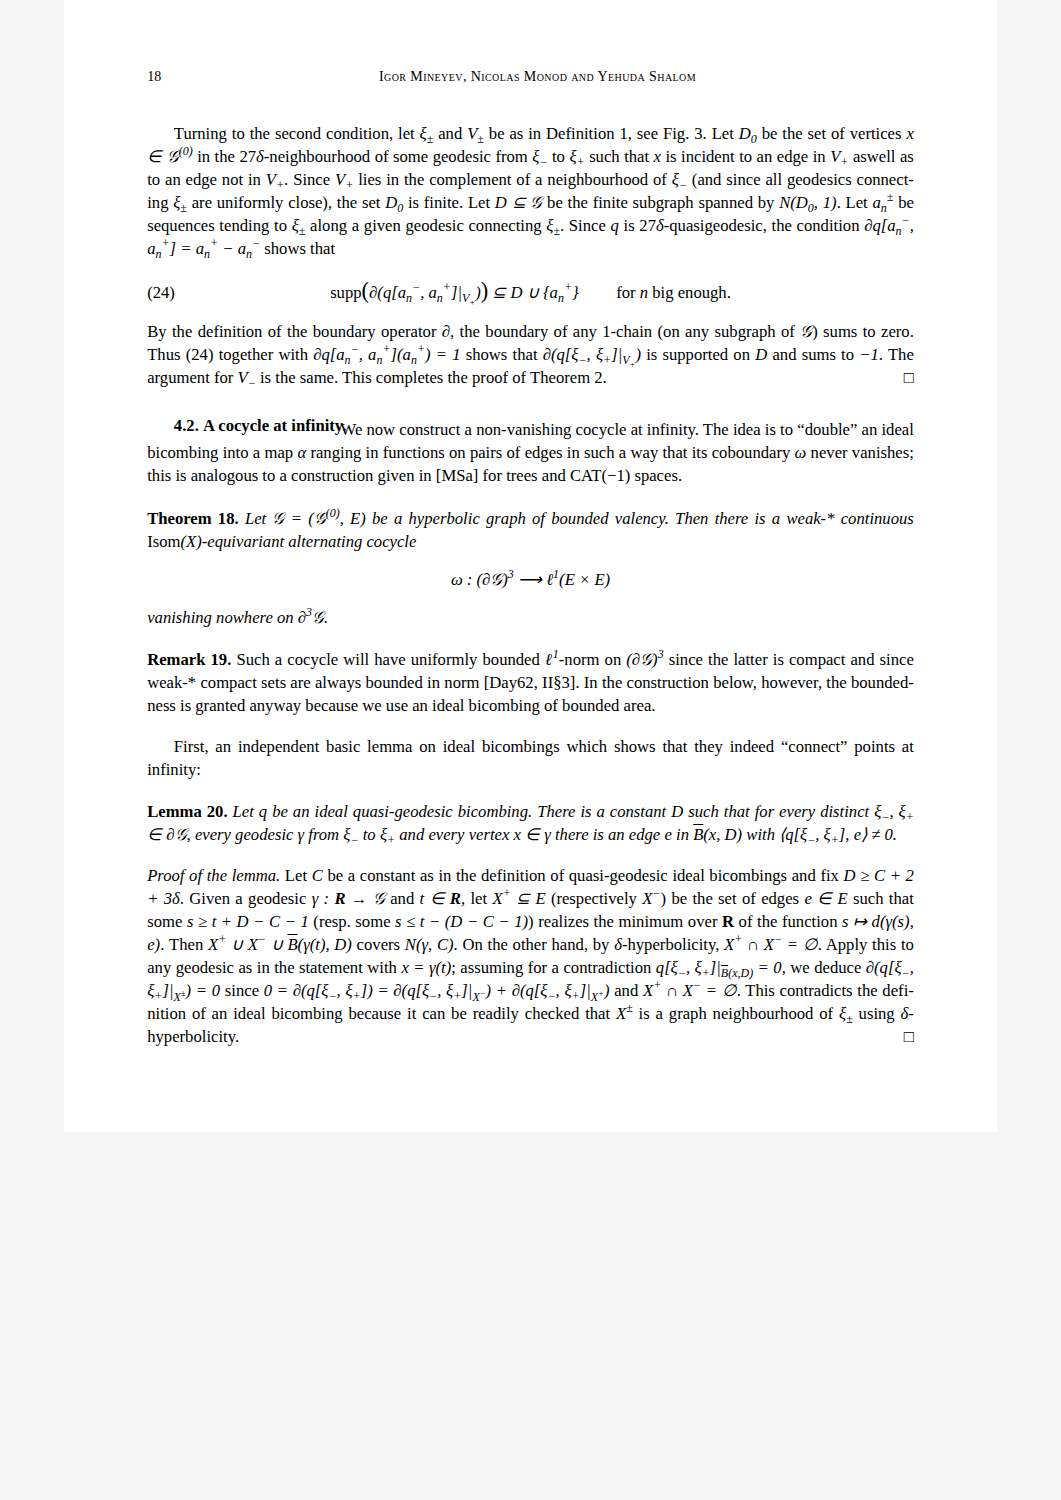18 Igor Mineyev, Nicolas Monod and Yehuda Shalom
Turning to the second condition, let ξ± and V± be as in Definition 1, see Fig. 3. Let D0 be the set of vertices x ∈ 𝒢(0) in the 27δ-neighbourhood of some geodesic from ξ− to ξ+ such that x is incident to an edge in V+ aswell as to an edge not in V+. Since V+ lies in the complement of a neighbourhood of ξ− (and since all geodesics connecting ξ± are uniformly close), the set D0 is finite. Let D ⊆ 𝒢 be the finite subgraph spanned by N(D0, 1). Let an± be sequences tending to ξ± along a given geodesic connecting ξ±. Since q is 27δ-quasigeodesic, the condition ∂q[an−, an+] = an+ − an− shows that
(24) supp(∂(q[an−, an+]|V+)) ⊆ D ∪ {an+} for n big enough.
By the definition of the boundary operator ∂, the boundary of any 1-chain (on any subgraph of 𝒢) sums to zero. Thus (24) together with ∂q[an−, an+](an+) = 1 shows that ∂(q[ξ−, ξ+]|V+) is supported on D and sums to −1. The argument for V− is the same. This completes the proof of Theorem 2. □
4.2. A cocycle at infinity.
4.2. A cocycle at infinity.
We now construct a non-vanishing cocycle at infinity. The idea is to “double” an ideal bicombing into a map α ranging in functions on pairs of edges in such a way that its coboundary ω never vanishes; this is analogous to a construction given in [MSa] for trees and CAT(−1) spaces.
Theorem 18. Let 𝒢 = (𝒢(0), E) be a hyperbolic graph of bounded valency. Then there is a weak-* continuous Isom(X)-equivariant alternating cocycle
ω : (∂𝒢)3 ⟶ ℓ1(E × E)
vanishing nowhere on ∂3𝒢.
Remark 19. Such a cocycle will have uniformly bounded ℓ1-norm on (∂𝒢)3 since the latter is compact and since weak-* compact sets are always bounded in norm [Day62, II§3]. In the construction below, however, the boundedness is granted anyway because we use an ideal bicombing of bounded area.
First, an independent basic lemma on ideal bicombings which shows that they indeed “connect” points at infinity:
Lemma 20. Let q be an ideal quasi-geodesic bicombing. There is a constant D such that for every distinct ξ−, ξ+ ∈ ∂𝒢, every geodesic γ from ξ− to ξ+ and every vertex x ∈ γ there is an edge e in B(x, D) with ⟨q[ξ−, ξ+], e⟩ ≠ 0.
Proof of the lemma. Let C be a constant as in the definition of quasi-geodesic ideal bicombings and fix D ≥ C + 2 + 3δ. Given a geodesic γ : R → 𝒢 and t ∈ R, let X+ ⊆ E (respectively X−) be the set of edges e ∈ E such that some s ≥ t + D − C − 1 (resp. some s ≤ t − (D − C − 1)) realizes the minimum over R of the function s ↦ d(γ(s), e). Then X+ ∪ X− ∪ B(γ(t), D) covers N(γ, C). On the other hand, by δ-hyperbolicity, X+ ∩ X− = ∅. Apply this to any geodesic as in the statement with x = γ(t); assuming for a contradiction q[ξ−, ξ+]|B(x,D) = 0, we deduce ∂(q[ξ−, ξ+]|X±) = 0 since 0 = ∂(q[ξ−, ξ+]) = ∂(q[ξ−, ξ+]|X−) + ∂(q[ξ−, ξ+]|X+) and X+ ∩ X− = ∅. This contradicts the definition of an ideal bicombing because it can be readily checked that X± is a graph neighbourhood of ξ± using δ-hyperbolicity. □